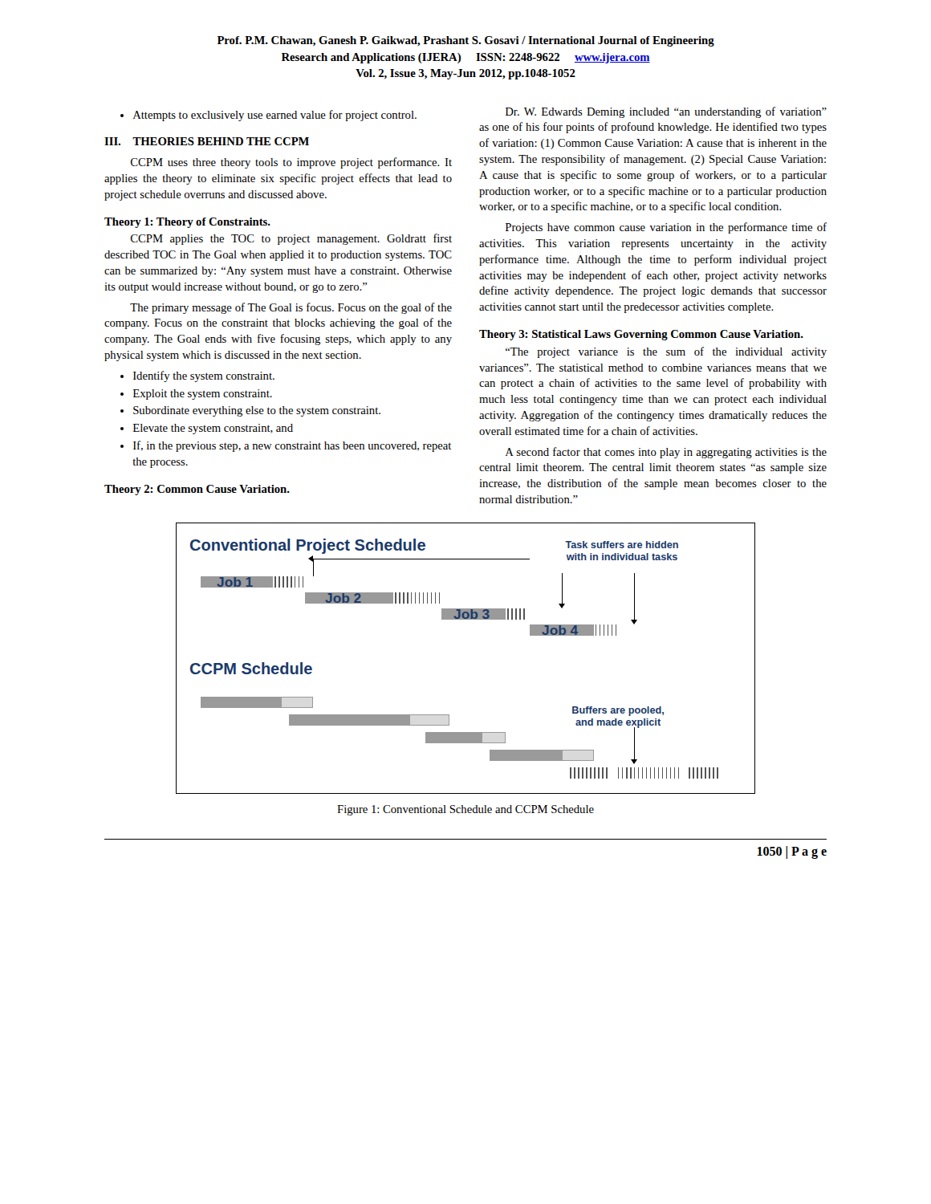Prof. P.M. Chawan, Ganesh P. Gaikwad, Prashant S. Gosavi / International Journal of Engineering Research and Applications (IJERA) ISSN: 2248-9622 www.ijera.com Vol. 2, Issue 3, May-Jun 2012, pp.1048-1052
Attempts to exclusively use earned value for project control.
III. THEORIES BEHIND THE CCPM
CCPM uses three theory tools to improve project performance. It applies the theory to eliminate six specific project effects that lead to project schedule overruns and discussed above.
Theory 1: Theory of Constraints.
CCPM applies the TOC to project management. Goldratt first described TOC in The Goal when applied it to production systems. TOC can be summarized by: “Any system must have a constraint. Otherwise its output would increase without bound, or go to zero.”
The primary message of The Goal is focus. Focus on the goal of the company. Focus on the constraint that blocks achieving the goal of the company. The Goal ends with five focusing steps, which apply to any physical system which is discussed in the next section.
Identify the system constraint.
Exploit the system constraint.
Subordinate everything else to the system constraint.
Elevate the system constraint, and
If, in the previous step, a new constraint has been uncovered, repeat the process.
Theory 2: Common Cause Variation.
Dr. W. Edwards Deming included “an understanding of variation” as one of his four points of profound knowledge. He identified two types of variation: (1) Common Cause Variation: A cause that is inherent in the system. The responsibility of management. (2) Special Cause Variation: A cause that is specific to some group of workers, or to a particular production worker, or to a specific machine or to a particular production worker, or to a specific machine, or to a specific local condition.
Projects have common cause variation in the performance time of activities. This variation represents uncertainty in the activity performance time. Although the time to perform individual project activities may be independent of each other, project activity networks define activity dependence. The project logic demands that successor activities cannot start until the predecessor activities complete.
Theory 3: Statistical Laws Governing Common Cause Variation.
“The project variance is the sum of the individual activity variances”. The statistical method to combine variances means that we can protect a chain of activities to the same level of probability with much less total contingency time than we can protect each individual activity. Aggregation of the contingency times dramatically reduces the overall estimated time for a chain of activities.
A second factor that comes into play in aggregating activities is the central limit theorem. The central limit theorem states “as sample size increase, the distribution of the sample mean becomes closer to the normal distribution.”
Conventional Project Schedule
Task suffers are hidden
with in individual tasks
Job 1
Job 2
Job 3
Job 4
CCPM Schedule
Buffers are pooled,
and made explicit
Figure 1: Conventional Schedule and CCPM Schedule
1050 | P a g e